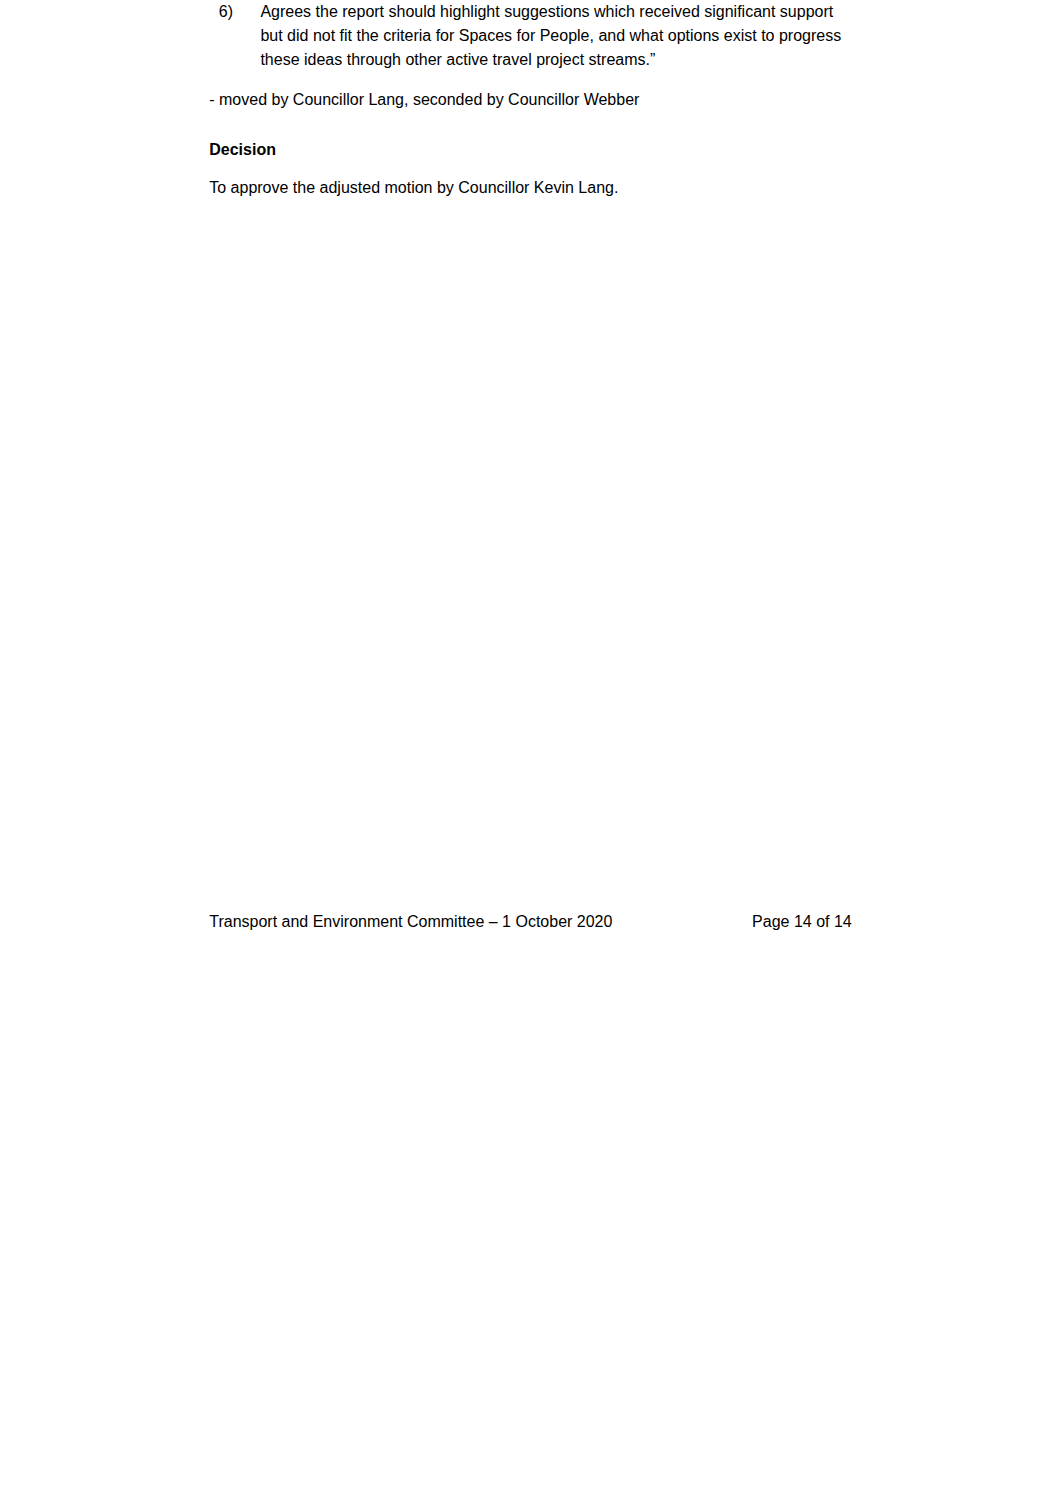6)
Agrees the report should highlight suggestions which received significant support but did not fit the criteria for Spaces for People, and what options exist to progress these ideas through other active travel project streams.”
- moved by Councillor Lang, seconded by Councillor Webber
Decision
To approve the adjusted motion by Councillor Kevin Lang.
Transport and Environment Committee – 1 October 2020
Page 14 of 14